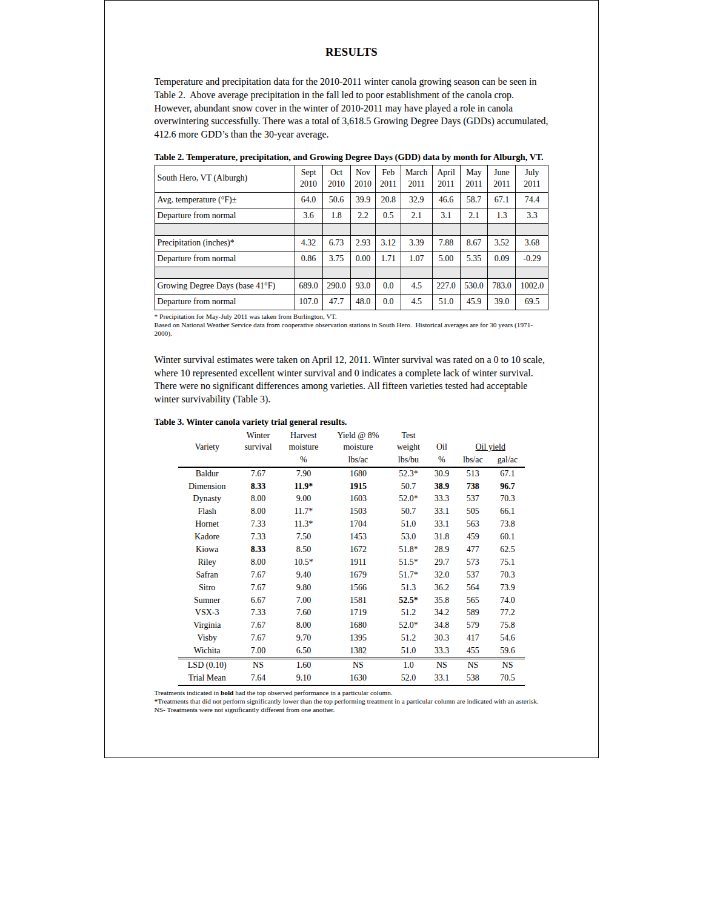RESULTS
Temperature and precipitation data for the 2010-2011 winter canola growing season can be seen in Table 2. Above average precipitation in the fall led to poor establishment of the canola crop. However, abundant snow cover in the winter of 2010-2011 may have played a role in canola overwintering successfully. There was a total of 3,618.5 Growing Degree Days (GDDs) accumulated, 412.6 more GDD’s than the 30-year average.
Table 2. Temperature, precipitation, and Growing Degree Days (GDD) data by month for Alburgh, VT.
| South Hero, VT (Alburgh) | Sept 2010 | Oct 2010 | Nov 2010 | Feb 2011 | March 2011 | April 2011 | May 2011 | June 2011 | July 2011 |
| --- | --- | --- | --- | --- | --- | --- | --- | --- | --- |
| Avg. temperature (°F)± | 64.0 | 50.6 | 39.9 | 20.8 | 32.9 | 46.6 | 58.7 | 67.1 | 74.4 |
| Departure from normal | 3.6 | 1.8 | 2.2 | 0.5 | 2.1 | 3.1 | 2.1 | 1.3 | 3.3 |
| Precipitation (inches)* | 4.32 | 6.73 | 2.93 | 3.12 | 3.39 | 7.88 | 8.67 | 3.52 | 3.68 |
| Departure from normal | 0.86 | 3.75 | 0.00 | 1.71 | 1.07 | 5.00 | 5.35 | 0.09 | -0.29 |
| Growing Degree Days (base 41°F) | 689.0 | 290.0 | 93.0 | 0.0 | 4.5 | 227.0 | 530.0 | 783.0 | 1002.0 |
| Departure from normal | 107.0 | 47.7 | 48.0 | 0.0 | 4.5 | 51.0 | 45.9 | 39.0 | 69.5 |
* Precipitation for May-July 2011 was taken from Burlington, VT.
Based on National Weather Service data from cooperative observation stations in South Hero. Historical averages are for 30 years (1971-2000).
Winter survival estimates were taken on April 12, 2011. Winter survival was rated on a 0 to 10 scale, where 10 represented excellent winter survival and 0 indicates a complete lack of winter survival. There were no significant differences among varieties. All fifteen varieties tested had acceptable winter survivability (Table 3).
Table 3. Winter canola variety trial general results.
| Variety | Winter survival | Harvest moisture | Yield @ 8% moisture | Test weight | Oil | Oil yield |
| --- | --- | --- | --- | --- | --- | --- |
| | | % | lbs/ac | lbs/bu | % | lbs/ac | gal/ac |
| Baldur | 7.67 | 7.90 | 1680 | 52.3* | 30.9 | 513 | 67.1 |
| Dimension | 8.33 | 11.9* | 1915 | 50.7 | 38.9 | 738 | 96.7 |
| Dynasty | 8.00 | 9.00 | 1603 | 52.0* | 33.3 | 537 | 70.3 |
| Flash | 8.00 | 11.7* | 1503 | 50.7 | 33.1 | 505 | 66.1 |
| Hornet | 7.33 | 11.3* | 1704 | 51.0 | 33.1 | 563 | 73.8 |
| Kadore | 7.33 | 7.50 | 1453 | 53.0 | 31.8 | 459 | 60.1 |
| Kiowa | 8.33 | 8.50 | 1672 | 51.8* | 28.9 | 477 | 62.5 |
| Riley | 8.00 | 10.5* | 1911 | 51.5* | 29.7 | 573 | 75.1 |
| Safran | 7.67 | 9.40 | 1679 | 51.7* | 32.0 | 537 | 70.3 |
| Sitro | 7.67 | 9.80 | 1566 | 51.3 | 36.2 | 564 | 73.9 |
| Sumner | 6.67 | 7.00 | 1581 | 52.5* | 35.8 | 565 | 74.0 |
| VSX-3 | 7.33 | 7.60 | 1719 | 51.2 | 34.2 | 589 | 77.2 |
| Virginia | 7.67 | 8.00 | 1680 | 52.0* | 34.8 | 579 | 75.8 |
| Visby | 7.67 | 9.70 | 1395 | 51.2 | 30.3 | 417 | 54.6 |
| Wichita | 7.00 | 6.50 | 1382 | 51.0 | 33.3 | 455 | 59.6 |
| LSD (0.10) | NS | 1.60 | NS | 1.0 | NS | NS | NS |
| Trial Mean | 7.64 | 9.10 | 1630 | 52.0 | 33.1 | 538 | 70.5 |
Treatments indicated in bold had the top observed performance in a particular column.
*Treatments that did not perform significantly lower than the top performing treatment in a particular column are indicated with an asterisk.
NS- Treatments were not significantly different from one another.